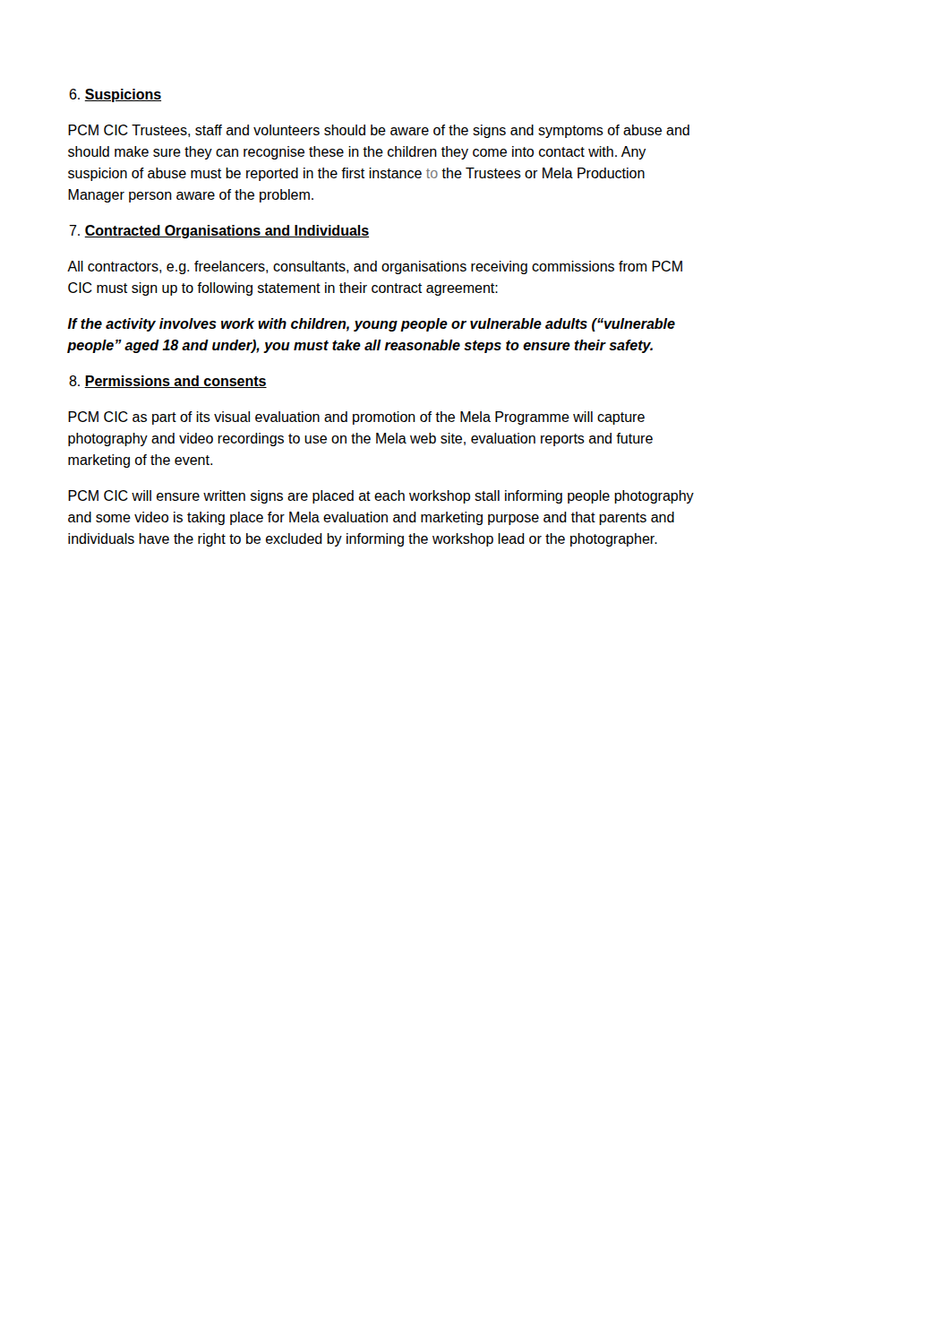Suspicions
PCM CIC Trustees, staff and volunteers should be aware of the signs and symptoms of abuse and should make sure they can recognise these in the children they come into contact with. Any suspicion of abuse must be reported in the first instance to the Trustees or Mela Production Manager person aware of the problem.
Contracted Organisations and Individuals
All contractors, e.g. freelancers, consultants, and organisations receiving commissions from PCM CIC must sign up to following statement in their contract agreement:
If the activity involves work with children, young people or vulnerable adults (“vulnerable people” aged 18 and under), you must take all reasonable steps to ensure their safety.
Permissions and consents
PCM CIC as part of its visual evaluation and promotion of the Mela Programme will capture photography and video recordings to use on the Mela web site, evaluation reports and future marketing of the event.
PCM CIC will ensure written signs are placed at each workshop stall informing people photography and some video is taking place for Mela evaluation and marketing purpose and that parents and individuals have the right to be excluded by informing the workshop lead or the photographer.